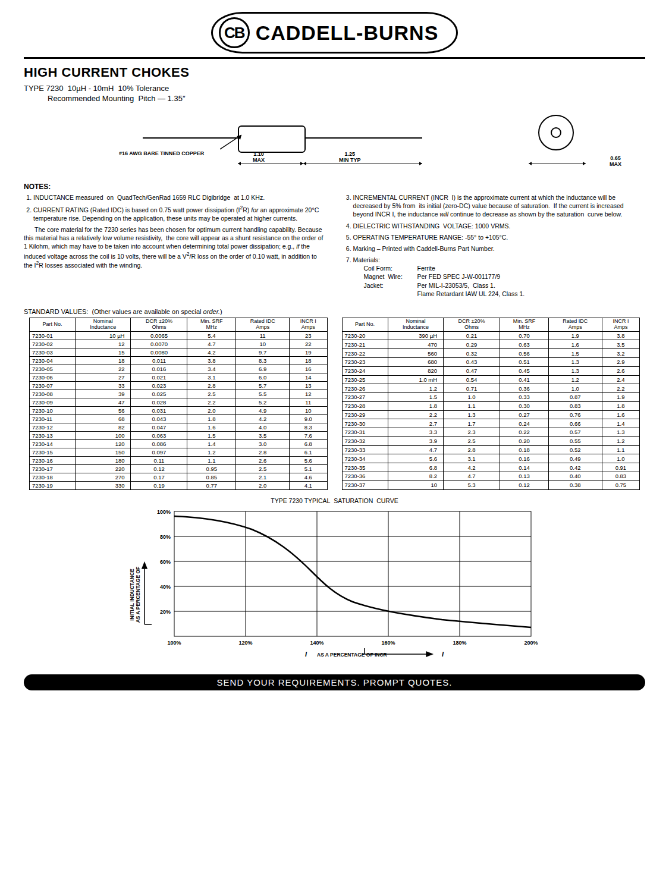CB
CADDELL-BURNS
HIGH CURRENT CHOKES
TYPE 7230 10µH - 10mH 10% Tolerance
Recommended Mounting Pitch — 1.35″
#16 AWG BARE TINNED COPPER
1.10
MAX
1.25
MIN TYP
0.65
MAX
NOTES:
INDUCTANCE measured on QuadTech/GenRad 1659 RLC Digibridge at 1.0 KHz.
CURRENT RATING (Rated IDC) is based on 0.75 watt power dissipation (I2R) for an approximate 20°C temperature rise. Depending on the application, these units may be operated at higher currents.
The core material for the 7230 series has been chosen for optimum current handling capability. Because this material has a relatively low volume resistivity, the core will appear as a shunt resistance on the order of 1 Kilohm, which may have to be taken into account when determining total power dissipation; e.g., if the induced voltage across the coil is 10 volts, there will be a V2/R loss on the order of 0.10 watt, in addition to the I2R losses associated with the winding.
INCREMENTAL CURRENT (INCR I) is the approximate current at which the inductance will be decreased by 5% from its initial (zero-DC) value because of saturation. If the current is increased beyond INCR I, the inductance will continue to decrease as shown by the saturation curve below.
DIELECTRIC WITHSTANDING VOLTAGE: 1000 VRMS.
OPERATING TEMPERATURE RANGE: -55° to +105°C.
Marking – Printed with Caddell-Burns Part Number.
Materials:
Coil Form: Ferrite
Magnet Wire: Per FED SPEC J-W-001177/9
Jacket: Per MIL-I-23053/5, Class 1.
Flame Retardant IAW UL 224, Class 1.
STANDARD VALUES: (Other values are available on special order.)
| Part No. | Nominal Inductance | DCR ±20% Ohms | Min. SRF MHz | Rated IDC Amps | INCR I Amps |
| --- | --- | --- | --- | --- | --- |
| 7230-01 | 10 µH | 0.0065 | 5.4 | 11 | 23 |
| 7230-02 | 12 | 0.0070 | 4.7 | 10 | 22 |
| 7230-03 | 15 | 0.0080 | 4.2 | 9.7 | 19 |
| 7230-04 | 18 | 0.011 | 3.8 | 8.3 | 18 |
| 7230-05 | 22 | 0.016 | 3.4 | 6.9 | 16 |
| 7230-06 | 27 | 0.021 | 3.1 | 6.0 | 14 |
| 7230-07 | 33 | 0.023 | 2.8 | 5.7 | 13 |
| 7230-08 | 39 | 0.025 | 2.5 | 5.5 | 12 |
| 7230-09 | 47 | 0.028 | 2.2 | 5.2 | 11 |
| 7230-10 | 56 | 0.031 | 2.0 | 4.9 | 10 |
| 7230-11 | 68 | 0.043 | 1.8 | 4.2 | 9.0 |
| 7230-12 | 82 | 0.047 | 1.6 | 4.0 | 8.3 |
| 7230-13 | 100 | 0.063 | 1.5 | 3.5 | 7.6 |
| 7230-14 | 120 | 0.086 | 1.4 | 3.0 | 6.8 |
| 7230-15 | 150 | 0.097 | 1.2 | 2.8 | 6.1 |
| 7230-16 | 180 | 0.11 | 1.1 | 2.6 | 5.6 |
| 7230-17 | 220 | 0.12 | 0.95 | 2.5 | 5.1 |
| 7230-18 | 270 | 0.17 | 0.85 | 2.1 | 4.6 |
| 7230-19 | 330 | 0.19 | 0.77 | 2.0 | 4.1 |
| Part No. | Nominal Inductance | DCR ±20% Ohms | Min. SRF MHz | Rated IDC Amps | INCR I Amps |
| --- | --- | --- | --- | --- | --- |
| 7230-20 | 390 µH | 0.21 | 0.70 | 1.9 | 3.8 |
| 7230-21 | 470 | 0.29 | 0.63 | 1.6 | 3.5 |
| 7230-22 | 560 | 0.32 | 0.56 | 1.5 | 3.2 |
| 7230-23 | 680 | 0.43 | 0.51 | 1.3 | 2.9 |
| 7230-24 | 820 | 0.47 | 0.45 | 1.3 | 2.6 |
| 7230-25 | 1.0 mH | 0.54 | 0.41 | 1.2 | 2.4 |
| 7230-26 | 1.2 | 0.71 | 0.36 | 1.0 | 2.2 |
| 7230-27 | 1.5 | 1.0 | 0.33 | 0.87 | 1.9 |
| 7230-28 | 1.8 | 1.1 | 0.30 | 0.83 | 1.8 |
| 7230-29 | 2.2 | 1.3 | 0.27 | 0.76 | 1.6 |
| 7230-30 | 2.7 | 1.7 | 0.24 | 0.66 | 1.4 |
| 7230-31 | 3.3 | 2.3 | 0.22 | 0.57 | 1.3 |
| 7230-32 | 3.9 | 2.5 | 0.20 | 0.55 | 1.2 |
| 7230-33 | 4.7 | 2.8 | 0.18 | 0.52 | 1.1 |
| 7230-34 | 5.6 | 3.1 | 0.16 | 0.49 | 1.0 |
| 7230-35 | 6.8 | 4.2 | 0.14 | 0.42 | 0.91 |
| 7230-36 | 8.2 | 4.7 | 0.13 | 0.40 | 0.83 |
| 7230-37 | 10 | 5.3 | 0.12 | 0.38 | 0.75 |
TYPE 7230 TYPICAL SATURATION CURVE
100% 80% 60% 40% 20% 100% 120% 140% 160% 180% 200% AS A PERCENTAGE OF INITIAL INDUCTANCE I AS A PERCENTAGE OF INCR I
SEND YOUR REQUIREMENTS. PROMPT QUOTES.